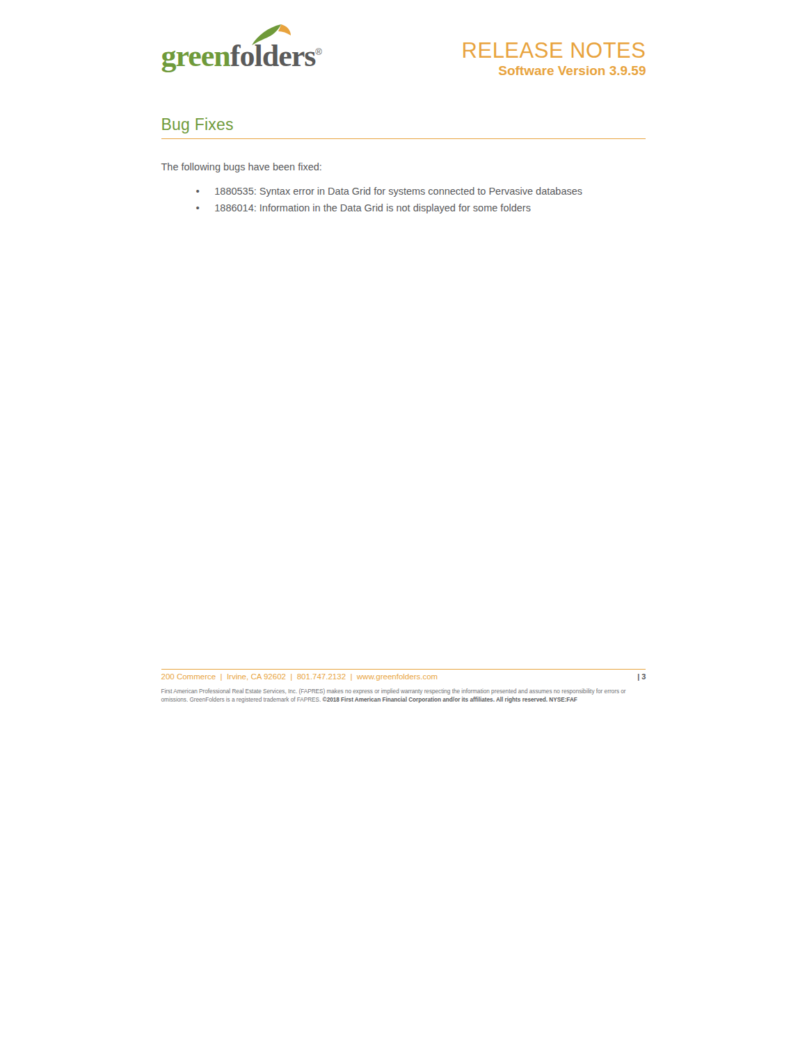green folders®
RELEASE NOTES
Software Version 3.9.59
Bug Fixes
The following bugs have been fixed:
1880535: Syntax error in Data Grid for systems connected to Pervasive databases
1886014: Information in the Data Grid is not displayed for some folders
200 Commerce | Irvine, CA 92602 | 801.747.2132 | www.greenfolders.com
| 3
First American Professional Real Estate Services, Inc. (FAPRES) makes no express or implied warranty respecting the information presented and assumes no responsibility for errors or omissions. GreenFolders is a registered trademark of FAPRES. ©2018 First American Financial Corporation and/or its affiliates. All rights reserved. NYSE:FAF